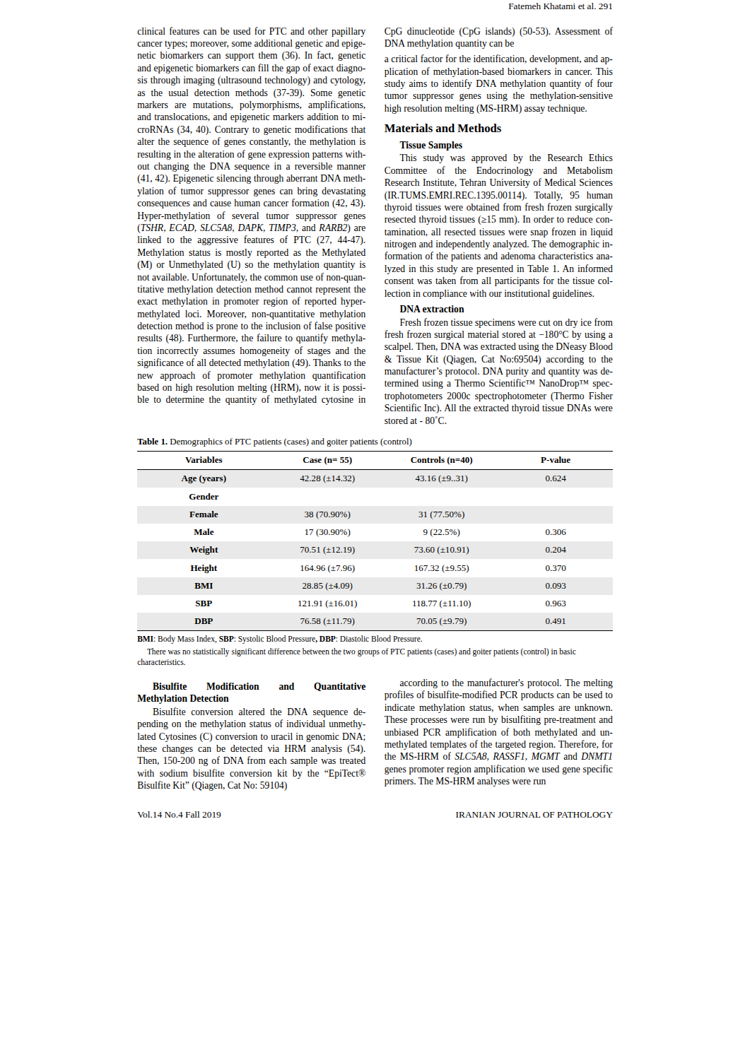Fatemeh Khatami et al. 291
clinical features can be used for PTC and other papillary cancer types; moreover, some additional genetic and epigenetic biomarkers can support them (36). In fact, genetic and epigenetic biomarkers can fill the gap of exact diagnosis through imaging (ultrasound technology) and cytology, as the usual detection methods (37-39). Some genetic markers are mutations, polymorphisms, amplifications, and translocations, and epigenetic markers addition to microRNAs (34, 40). Contrary to genetic modifications that alter the sequence of genes constantly, the methylation is resulting in the alteration of gene expression patterns without changing the DNA sequence in a reversible manner (41, 42). Epigenetic silencing through aberrant DNA methylation of tumor suppressor genes can bring devastating consequences and cause human cancer formation (42, 43). Hyper-methylation of several tumor suppressor genes (TSHR, ECAD, SLC5A8, DAPK, TIMP3, and RARB2) are linked to the aggressive features of PTC (27, 44-47). Methylation status is mostly reported as the Methylated (M) or Unmethylated (U) so the methylation quantity is not available. Unfortunately, the common use of non-quantitative methylation detection method cannot represent the exact methylation in promoter region of reported hyper-methylated loci. Moreover, non-quantitative methylation detection method is prone to the inclusion of false positive results (48). Furthermore, the failure to quantify methylation incorrectly assumes homogeneity of stages and the significance of all detected methylation (49). Thanks to the new approach of promoter methylation quantification based on high resolution melting (HRM), now it is possible to determine the quantity of methylated cytosine in CpG dinucleotide (CpG islands) (50-53). Assessment of DNA methylation quantity can be
a critical factor for the identification, development, and application of methylation-based biomarkers in cancer. This study aims to identify DNA methylation quantity of four tumor suppressor genes using the methylation-sensitive high resolution melting (MS-HRM) assay technique.
Materials and Methods
Tissue Samples
This study was approved by the Research Ethics Committee of the Endocrinology and Metabolism Research Institute, Tehran University of Medical Sciences (IR.TUMS.EMRI.REC.1395.00114). Totally, 95 human thyroid tissues were obtained from fresh frozen surgically resected thyroid tissues (≥15 mm). In order to reduce contamination, all resected tissues were snap frozen in liquid nitrogen and independently analyzed. The demographic information of the patients and adenoma characteristics analyzed in this study are presented in Table 1. An informed consent was taken from all participants for the tissue collection in compliance with our institutional guidelines.
DNA extraction
Fresh frozen tissue specimens were cut on dry ice from fresh frozen surgical material stored at −180°C by using a scalpel. Then, DNA was extracted using the DNeasy Blood & Tissue Kit (Qiagen, Cat No:69504) according to the manufacturer’s protocol. DNA purity and quantity was determined using a Thermo Scientific™ NanoDrop™ spectrophotometers 2000c spectrophotometer (Thermo Fisher Scientific Inc). All the extracted thyroid tissue DNAs were stored at - 80˚C.
Table 1. Demographics of PTC patients (cases) and goiter patients (control)
| Variables | Case (n= 55) | Controls (n=40) | P-value |
| --- | --- | --- | --- |
| Age (years) | 42.28 (±14.32) | 43.16 (±9..31) | 0.624 |
| Gender | | | |
| Female | 38 (70.90%) | 31 (77.50%) | |
| Male | 17 (30.90%) | 9 (22.5%) | 0.306 |
| Weight | 70.51 (±12.19) | 73.60 (±10.91) | 0.204 |
| Height | 164.96 (±7.96) | 167.32 (±9.55) | 0.370 |
| BMI | 28.85 (±4.09) | 31.26 (±0.79) | 0.093 |
| SBP | 121.91 (±16.01) | 118.77 (±11.10) | 0.963 |
| DBP | 76.58 (±11.79) | 70.05 (±9.79) | 0.491 |
BMI: Body Mass Index, SBP: Systolic Blood Pressure, DBP: Diastolic Blood Pressure.
There was no statistically significant difference between the two groups of PTC patients (cases) and goiter patients (control) in basic characteristics.
Bisulfite Modification and Quantitative Methylation Detection
Bisulfite conversion altered the DNA sequence depending on the methylation status of individual unmethylated Cytosines (C) conversion to uracil in genomic DNA; these changes can be detected via HRM analysis (54). Then, 150-200 ng of DNA from each sample was treated with sodium bisulfite conversion kit by the “EpiTect® Bisulfite Kit” (Qiagen, Cat No: 59104)
according to the manufacturer's protocol. The melting profiles of bisulfite-modified PCR products can be used to indicate methylation status, when samples are unknown. These processes were run by bisulfiting pre-treatment and unbiased PCR amplification of both methylated and unmethylated templates of the targeted region. Therefore, for the MS-HRM of SLC5A8, RASSF1, MGMT and DNMT1 genes promoter region amplification we used gene specific primers. The MS-HRM analyses were run
Vol.14 No.4 Fall 2019
IRANIAN JOURNAL OF PATHOLOGY